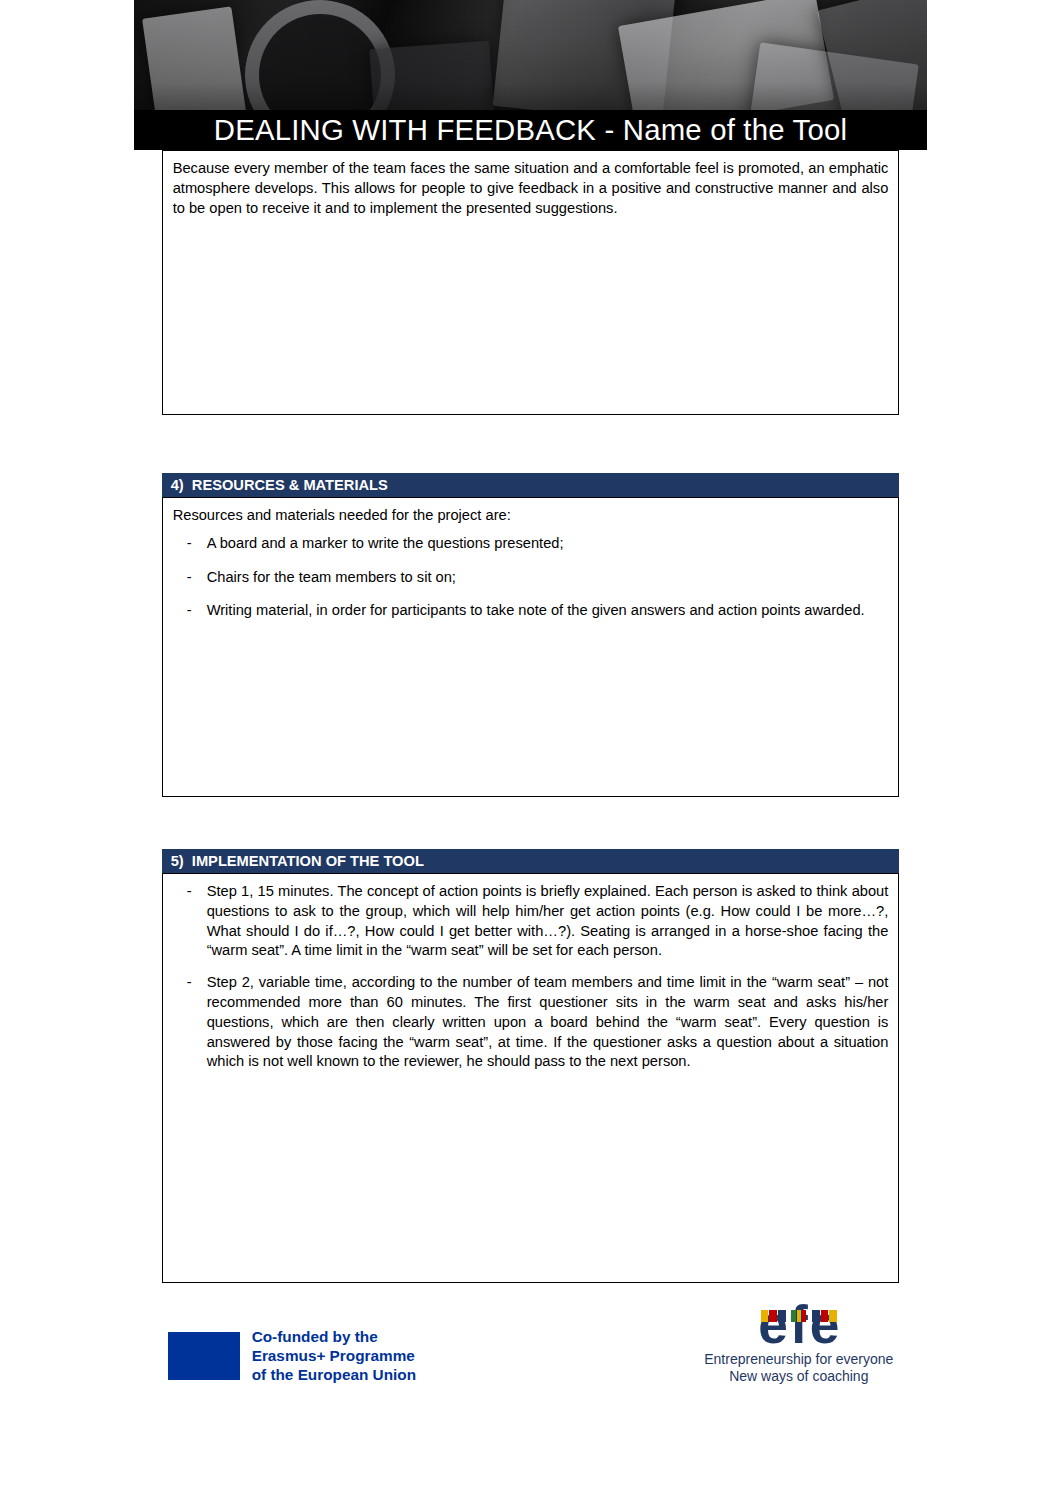DEALING WITH FEEDBACK - Name of the Tool
Because every member of the team faces the same situation and a comfortable feel is promoted, an emphatic atmosphere develops. This allows for people to give feedback in a positive and constructive manner and also to be open to receive it and to implement the presented suggestions.
4) RESOURCES & MATERIALS
Resources and materials needed for the project are:
A board and a marker to write the questions presented;
Chairs for the team members to sit on;
Writing material, in order for participants to take note of the given answers and action points awarded.
5) IMPLEMENTATION OF THE TOOL
Step 1, 15 minutes. The concept of action points is briefly explained. Each person is asked to think about questions to ask to the group, which will help him/her get action points (e.g. How could I be more…?, What should I do if…?, How could I get better with…?). Seating is arranged in a horse-shoe facing the “warm seat”. A time limit in the “warm seat” will be set for each person.
Step 2, variable time, according to the number of team members and time limit in the “warm seat” – not recommended more than 60 minutes. The first questioner sits in the warm seat and asks his/her questions, which are then clearly written upon a board behind the “warm seat”. Every question is answered by those facing the “warm seat”, at time. If the questioner asks a question about a situation which is not well known to the reviewer, he should pass to the next person.
Co-funded by the
Erasmus+ Programme
of the European Union
e
f
e
Entrepreneurship for everyone
New ways of coaching